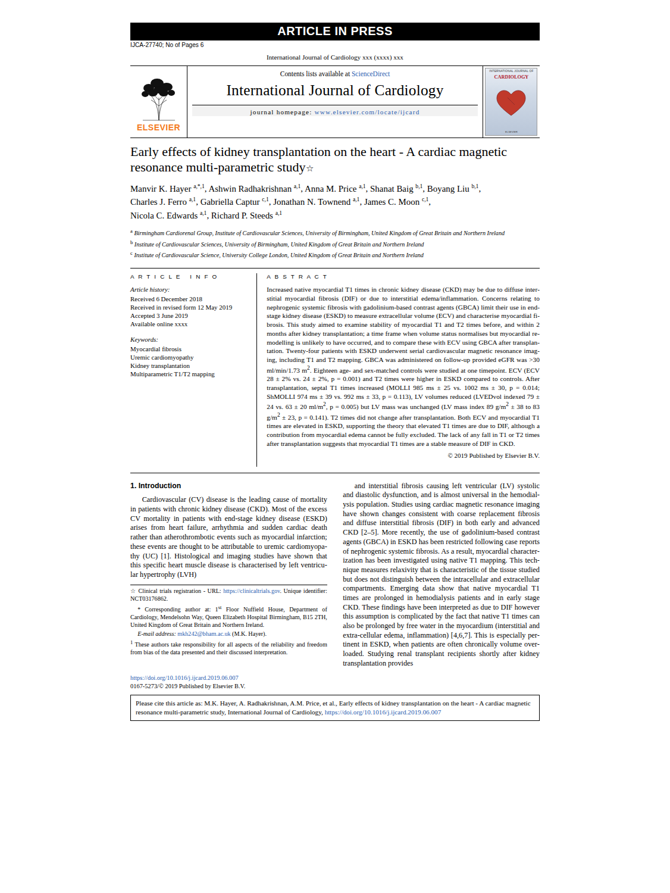ARTICLE IN PRESS
IJCA-27740; No of Pages 6
International Journal of Cardiology xxx (xxxx) xxx
ELSEVIER
Contents lists available at ScienceDirect
International Journal of Cardiology
journal homepage: www.elsevier.com/locate/ijcard
INTERNATIONAL JOURNAL OF
CARDIOLOGY
ELSEVIER
Early effects of kidney transplantation on the heart - A cardiac magnetic resonance multi-parametric study☆
Manvir K. Hayer a,*,1, Ashwin Radhakrishnan a,1, Anna M. Price a,1, Shanat Baig b,1, Boyang Liu b,1,
Charles J. Ferro a,1, Gabriella Captur c,1, Jonathan N. Townend a,1, James C. Moon c,1,
Nicola C. Edwards a,1, Richard P. Steeds a,1
a Birmingham Cardiorenal Group, Institute of Cardiovascular Sciences, University of Birmingham, United Kingdom of Great Britain and Northern Ireland
b Institute of Cardiovascular Sciences, University of Birmingham, United Kingdom of Great Britain and Northern Ireland
c Institute of Cardiovascular Science, University College London, United Kingdom of Great Britain and Northern Ireland
A R T I C L E I N F O
Article history:
Received 6 December 2018
Received in revised form 12 May 2019
Accepted 3 June 2019
Available online xxxx
Keywords:
Myocardial fibrosis
Uremic cardiomyopathy
Kidney transplantation
Multiparametric T1/T2 mapping
A B S T R A C T
Increased native myocardial T1 times in chronic kidney disease (CKD) may be due to diffuse interstitial myocardial fibrosis (DIF) or due to interstitial edema/inflammation. Concerns relating to nephrogenic systemic fibrosis with gadolinium-based contrast agents (GBCA) limit their use in end-stage kidney disease (ESKD) to measure extracellular volume (ECV) and characterise myocardial fibrosis. This study aimed to examine stability of myocardial T1 and T2 times before, and within 2 months after kidney transplantation; a time frame when volume status normalises but myocardial remodelling is unlikely to have occurred, and to compare these with ECV using GBCA after transplantation. Twenty-four patients with ESKD underwent serial cardiovascular magnetic resonance imaging, including T1 and T2 mapping. GBCA was administered on follow-up provided eGFR was >30 ml/min/1.73 m2. Eighteen age- and sex-matched controls were studied at one timepoint. ECV (ECV 28 ± 2% vs. 24 ± 2%, p = 0.001) and T2 times were higher in ESKD compared to controls. After transplantation, septal T1 times increased (MOLLI 985 ms ± 25 vs. 1002 ms ± 30, p = 0.014; ShMOLLI 974 ms ± 39 vs. 992 ms ± 33, p = 0.113), LV volumes reduced (LVEDvol indexed 79 ± 24 vs. 63 ± 20 ml/m2, p = 0.005) but LV mass was unchanged (LV mass index 89 g/m2 ± 38 to 83 g/m2 ± 23, p = 0.141). T2 times did not change after transplantation. Both ECV and myocardial T1 times are elevated in ESKD, supporting the theory that elevated T1 times are due to DIF, although a contribution from myocardial edema cannot be fully excluded. The lack of any fall in T1 or T2 times after transplantation suggests that myocardial T1 times are a stable measure of DIF in CKD.
© 2019 Published by Elsevier B.V.
1. Introduction
Cardiovascular (CV) disease is the leading cause of mortality in patients with chronic kidney disease (CKD). Most of the excess CV mortality in patients with end-stage kidney disease (ESKD) arises from heart failure, arrhythmia and sudden cardiac death rather than atherothrombotic events such as myocardial infarction; these events are thought to be attributable to uremic cardiomyopathy (UC) [1]. Histological and imaging studies have shown that this specific heart muscle disease is characterised by left ventricular hypertrophy (LVH)
☆ Clinical trials registration - URL: https://clinicaltrials.gov. Unique identifier: NCT03176862.
* Corresponding author at: 1st Floor Nuffield House, Department of Cardiology, Mendelsohn Way, Queen Elizabeth Hospital Birmingham, B15 2TH, United Kingdom of Great Britain and Northern Ireland.
E-mail address: mkh242@bham.ac.uk (M.K. Hayer).
1 These authors take responsibility for all aspects of the reliability and freedom from bias of the data presented and their discussed interpretation.
and interstitial fibrosis causing left ventricular (LV) systolic and diastolic dysfunction, and is almost universal in the hemodialysis population. Studies using cardiac magnetic resonance imaging have shown changes consistent with coarse replacement fibrosis and diffuse interstitial fibrosis (DIF) in both early and advanced CKD [2–5]. More recently, the use of gadolinium-based contrast agents (GBCA) in ESKD has been restricted following case reports of nephrogenic systemic fibrosis. As a result, myocardial characterization has been investigated using native T1 mapping. This technique measures relaxivity that is characteristic of the tissue studied but does not distinguish between the intracellular and extracellular compartments. Emerging data show that native myocardial T1 times are prolonged in hemodialysis patients and in early stage CKD. These findings have been interpreted as due to DIF however this assumption is complicated by the fact that native T1 times can also be prolonged by free water in the myocardium (interstitial and extra-cellular edema, inflammation) [4,6,7]. This is especially pertinent in ESKD, when patients are often chronically volume overloaded. Studying renal transplant recipients shortly after kidney transplantation provides
https://doi.org/10.1016/j.ijcard.2019.06.007
0167-5273/© 2019 Published by Elsevier B.V.
Please cite this article as: M.K. Hayer, A. Radhakrishnan, A.M. Price, et al., Early effects of kidney transplantation on the heart - A cardiac magnetic resonance multi-parametric study, International Journal of Cardiology, https://doi.org/10.1016/j.ijcard.2019.06.007